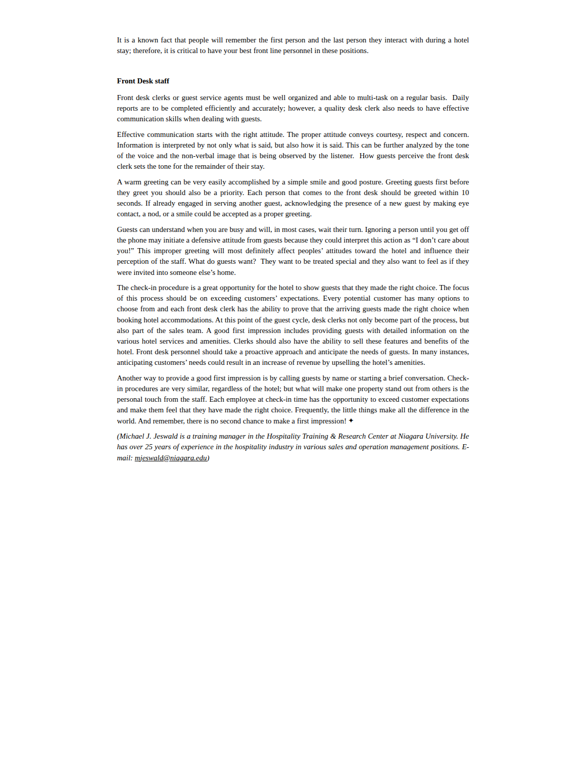It is a known fact that people will remember the first person and the last person they interact with during a hotel stay; therefore, it is critical to have your best front line personnel in these positions.
Front Desk staff
Front desk clerks or guest service agents must be well organized and able to multi-task on a regular basis. Daily reports are to be completed efficiently and accurately; however, a quality desk clerk also needs to have effective communication skills when dealing with guests.
Effective communication starts with the right attitude. The proper attitude conveys courtesy, respect and concern. Information is interpreted by not only what is said, but also how it is said. This can be further analyzed by the tone of the voice and the non-verbal image that is being observed by the listener. How guests perceive the front desk clerk sets the tone for the remainder of their stay.
A warm greeting can be very easily accomplished by a simple smile and good posture. Greeting guests first before they greet you should also be a priority. Each person that comes to the front desk should be greeted within 10 seconds. If already engaged in serving another guest, acknowledging the presence of a new guest by making eye contact, a nod, or a smile could be accepted as a proper greeting.
Guests can understand when you are busy and will, in most cases, wait their turn. Ignoring a person until you get off the phone may initiate a defensive attitude from guests because they could interpret this action as “I don’t care about you!” This improper greeting will most definitely affect peoples’ attitudes toward the hotel and influence their perception of the staff. What do guests want? They want to be treated special and they also want to feel as if they were invited into someone else’s home.
The check-in procedure is a great opportunity for the hotel to show guests that they made the right choice. The focus of this process should be on exceeding customers’ expectations. Every potential customer has many options to choose from and each front desk clerk has the ability to prove that the arriving guests made the right choice when booking hotel accommodations. At this point of the guest cycle, desk clerks not only become part of the process, but also part of the sales team. A good first impression includes providing guests with detailed information on the various hotel services and amenities. Clerks should also have the ability to sell these features and benefits of the hotel. Front desk personnel should take a proactive approach and anticipate the needs of guests. In many instances, anticipating customers’ needs could result in an increase of revenue by upselling the hotel’s amenities.
Another way to provide a good first impression is by calling guests by name or starting a brief conversation. Check-in procedures are very similar, regardless of the hotel; but what will make one property stand out from others is the personal touch from the staff. Each employee at check-in time has the opportunity to exceed customer expectations and make them feel that they have made the right choice. Frequently, the little things make all the difference in the world. And remember, there is no second chance to make a first impression!✦
(Michael J. Jeswald is a training manager in the Hospitality Training & Research Center at Niagara University. He has over 25 years of experience in the hospitality industry in various sales and operation management positions. E-mail: mjeswald@niagara.edu)